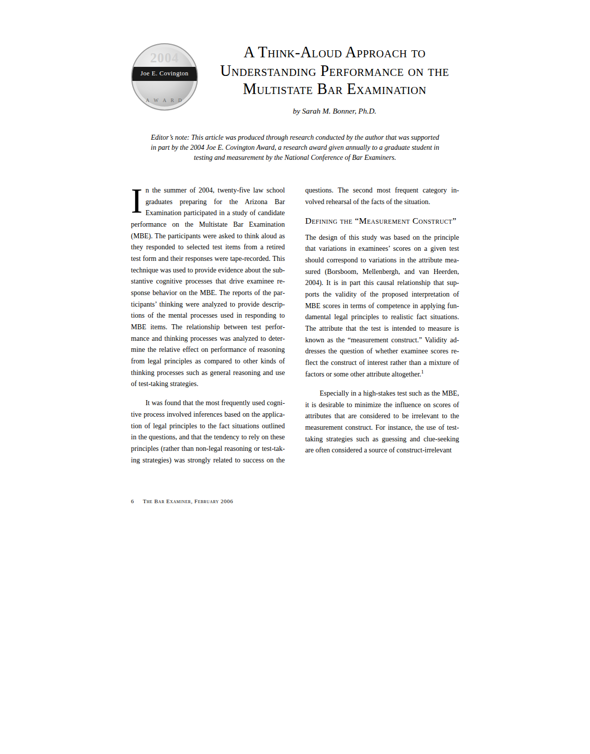2004 Joe E. Covington A W A R D
A Think-Aloud Approach to Understanding Performance on the Multistate Bar Examination
by Sarah M. Bonner, Ph.D.
Editor’s note: This article was produced through research conducted by the author that was supported in part by the 2004 Joe E. Covington Award, a research award given annually to a graduate student in testing and measurement by the National Conference of Bar Examiners.
In the summer of 2004, twenty-five law school graduates preparing for the Arizona Bar Examination participated in a study of candidate performance on the Multistate Bar Examination (MBE). The participants were asked to think aloud as they responded to selected test items from a retired test form and their responses were tape-recorded. This technique was used to provide evidence about the substantive cognitive processes that drive examinee response behavior on the MBE. The reports of the participants’ thinking were analyzed to provide descriptions of the mental processes used in responding to MBE items. The relationship between test performance and thinking processes was analyzed to determine the relative effect on performance of reasoning from legal principles as compared to other kinds of thinking processes such as general reasoning and use of test-taking strategies.
It was found that the most frequently used cognitive process involved inferences based on the application of legal principles to the fact situations outlined in the questions, and that the tendency to rely on these principles (rather than non-legal reasoning or test-taking strategies) was strongly related to success on the questions. The second most frequent category involved rehearsal of the facts of the situation.
Defining the “Measurement Construct”
The design of this study was based on the principle that variations in examinees’ scores on a given test should correspond to variations in the attribute measured (Borsboom, Mellenbergh, and van Heerden, 2004). It is in part this causal relationship that supports the validity of the proposed interpretation of MBE scores in terms of competence in applying fundamental legal principles to realistic fact situations. The attribute that the test is intended to measure is known as the “measurement construct.” Validity addresses the question of whether examinee scores reflect the construct of interest rather than a mixture of factors or some other attribute altogether.1
Especially in a high-stakes test such as the MBE, it is desirable to minimize the influence on scores of attributes that are considered to be irrelevant to the measurement construct. For instance, the use of test-taking strategies such as guessing and clue-seeking are often considered a source of construct-irrelevant
6 The Bar Examiner, February 2006